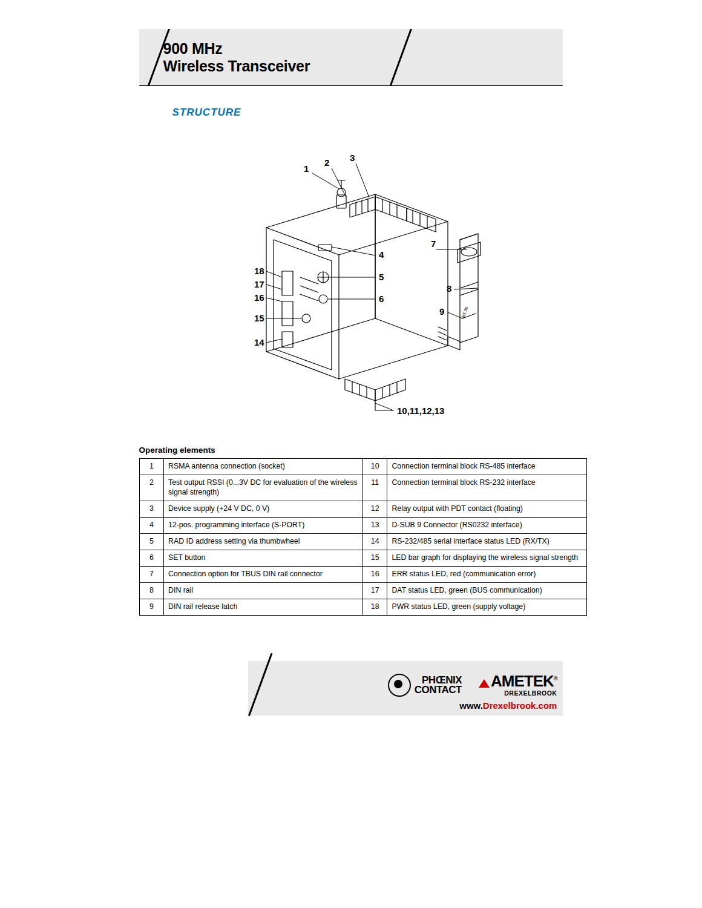900 MHz
Wireless Transceiver
STRUCTURE
NS 35 1 2 3 4 5 6 7 8 9 10,11,12,13 18 17 16 15 14
Operating elements
| 1 | RSMA antenna connection (socket) | 10 | Connection terminal block RS-485 interface |
| 2 | Test output RSSI (0...3V DC for evaluation of the wireless signal strength) | 11 | Connection terminal block RS-232 interface |
| 3 | Device supply (+24 V DC, 0 V) | 12 | Relay output with PDT contact (floating) |
| 4 | 12-pos. programming interface (S-PORT) | 13 | D-SUB 9 Connector (RS0232 interface) |
| 5 | RAD ID address setting via thumbwheel | 14 | RS-232/485 serial interface status LED (RX/TX) |
| 6 | SET button | 15 | LED bar graph for displaying the wireless signal strength |
| 7 | Connection option for TBUS DIN rail connector | 16 | ERR status LED, red (communication error) |
| 8 | DIN rail | 17 | DAT status LED, green (BUS communication) |
| 9 | DIN rail release latch | 18 | PWR status LED, green (supply voltage) |
PHŒNIX
CONTACT
AMETEK®
DREXELBROOK
www. Drexelbrook.com